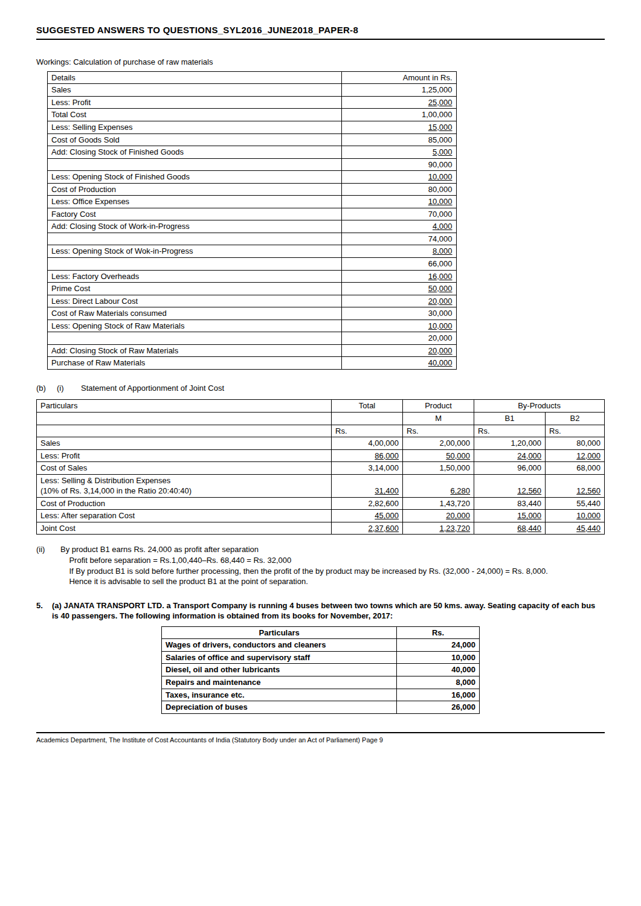SUGGESTED ANSWERS TO QUESTIONS_SYL2016_JUNE2018_PAPER-8
Workings: Calculation of purchase of raw materials
| Details | Amount in Rs. |
| Sales | 1,25,000 |
| Less: Profit | 25,000 |
| Total Cost | 1,00,000 |
| Less: Selling Expenses | 15,000 |
| Cost of Goods Sold | 85,000 |
| Add: Closing Stock of Finished Goods | 5,000 |
| | 90,000 |
| Less: Opening Stock of Finished Goods | 10,000 |
| Cost of Production | 80,000 |
| Less: Office Expenses | 10,000 |
| Factory Cost | 70,000 |
| Add: Closing Stock of Work-in-Progress | 4,000 |
| | 74,000 |
| Less: Opening Stock of Wok-in-Progress | 8,000 |
| | 66,000 |
| Less: Factory Overheads | 16,000 |
| Prime Cost | 50,000 |
| Less: Direct Labour Cost | 20,000 |
| Cost of Raw Materials consumed | 30,000 |
| Less: Opening Stock of Raw Materials | 10,000 |
| | 20,000 |
| Add: Closing Stock of Raw Materials | 20,000 |
| Purchase of Raw Materials | 40,000 |
(b)(i) Statement of Apportionment of Joint Cost
| Particulars | Total | Product | By-Products |
| | | M | B1 | B2 |
| | Rs. | Rs. | Rs. | Rs. |
| Sales | 4,00,000 | 2,00,000 | 1,20,000 | 80,000 |
| Less: Profit | 86,000 | 50,000 | 24,000 | 12,000 |
| Cost of Sales | 3,14,000 | 1,50,000 | 96,000 | 68,000 |
| Less: Selling & Distribution Expenses (10% of Rs. 3,14,000 in the Ratio 20:40:40) | 31,400 | 6,280 | 12,560 | 12,560 |
| Cost of Production | 2,82,600 | 1,43,720 | 83,440 | 55,440 |
| Less: After separation Cost | 45,000 | 20,000 | 15,000 | 10,000 |
| Joint Cost | 2,37,600 | 1,23,720 | 68,440 | 45,440 |
(ii) By product B1 earns Rs. 24,000 as profit after separation
Profit before separation = Rs.1,00,440–Rs. 68,440 = Rs. 32,000
If By product B1 is sold before further processing, then the profit of the by product may be increased by Rs. (32,000 - 24,000) = Rs. 8,000.
Hence it is advisable to sell the product B1 at the point of separation.
5.(a) JANATA TRANSPORT LTD. a Transport Company is running 4 buses between two towns which are 50 kms. away. Seating capacity of each bus is 40 passengers. The following information is obtained from its books for November, 2017:
| Particulars | Rs. |
| --- | --- |
| Wages of drivers, conductors and cleaners | 24,000 |
| Salaries of office and supervisory staff | 10,000 |
| Diesel, oil and other lubricants | 40,000 |
| Repairs and maintenance | 8,000 |
| Taxes, insurance etc. | 16,000 |
| Depreciation of buses | 26,000 |
Academics Department, The Institute of Cost Accountants of India (Statutory Body under an Act of Parliament) Page 9